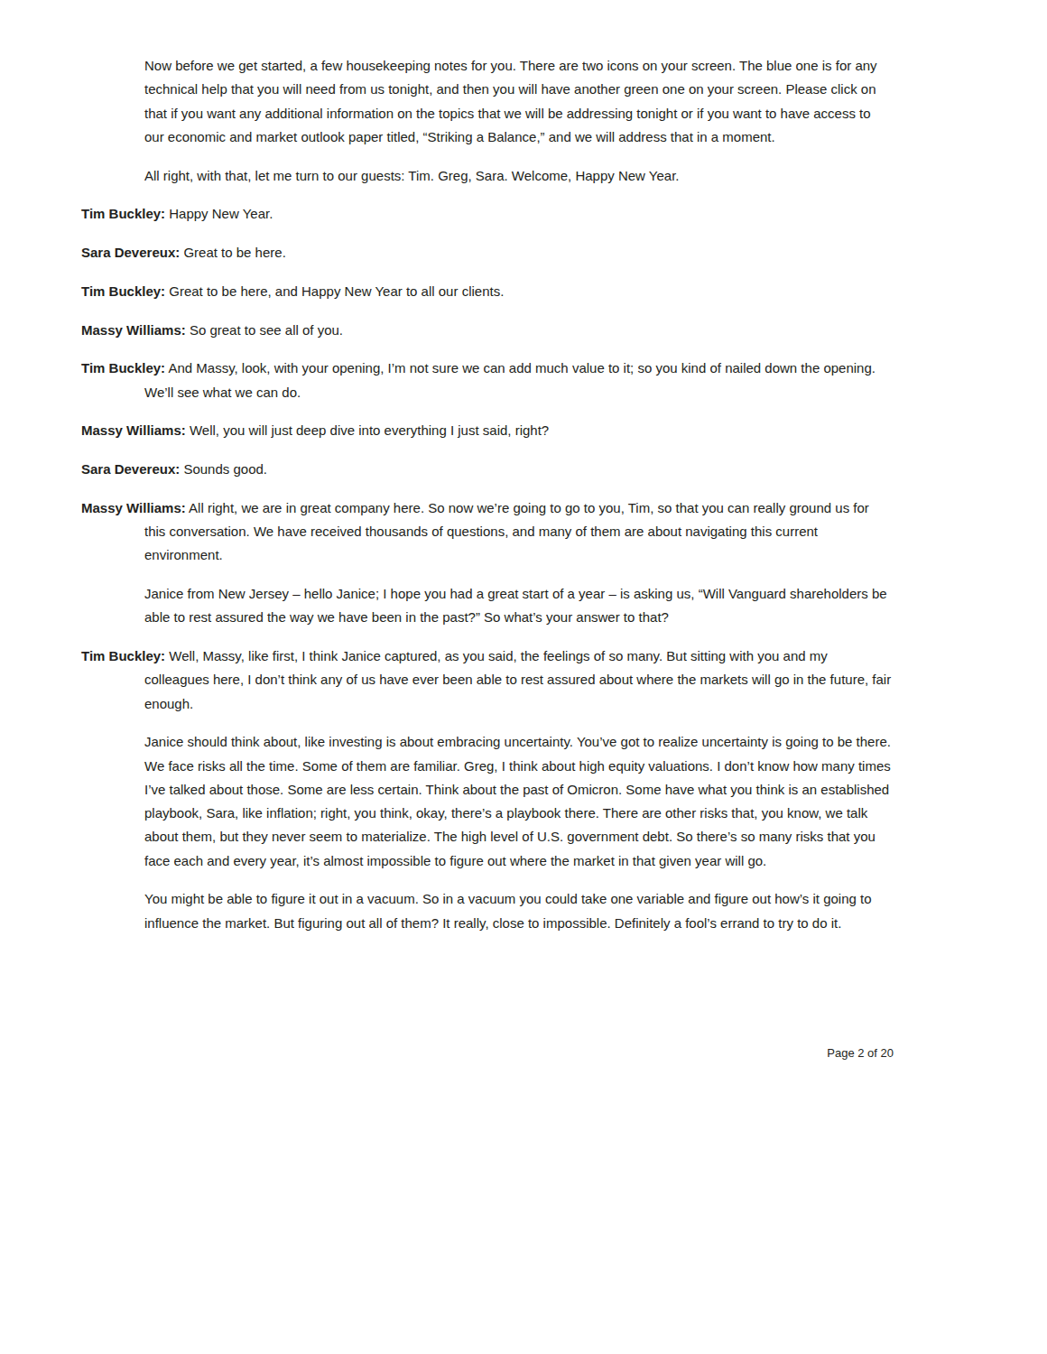Now before we get started, a few housekeeping notes for you. There are two icons on your screen. The blue one is for any technical help that you will need from us tonight, and then you will have another green one on your screen. Please click on that if you want any additional information on the topics that we will be addressing tonight or if you want to have access to our economic and market outlook paper titled, “Striking a Balance,” and we will address that in a moment.
All right, with that, let me turn to our guests: Tim. Greg, Sara. Welcome, Happy New Year.
Tim Buckley: Happy New Year.
Sara Devereux: Great to be here.
Tim Buckley: Great to be here, and Happy New Year to all our clients.
Massy Williams: So great to see all of you.
Tim Buckley: And Massy, look, with your opening, I’m not sure we can add much value to it; so you kind of nailed down the opening. We’ll see what we can do.
Massy Williams: Well, you will just deep dive into everything I just said, right?
Sara Devereux: Sounds good.
Massy Williams: All right, we are in great company here. So now we’re going to go to you, Tim, so that you can really ground us for this conversation. We have received thousands of questions, and many of them are about navigating this current environment.
Janice from New Jersey – hello Janice; I hope you had a great start of a year – is asking us, “Will Vanguard shareholders be able to rest assured the way we have been in the past?” So what’s your answer to that?
Tim Buckley: Well, Massy, like first, I think Janice captured, as you said, the feelings of so many. But sitting with you and my colleagues here, I don’t think any of us have ever been able to rest assured about where the markets will go in the future, fair enough.
Janice should think about, like investing is about embracing uncertainty. You’ve got to realize uncertainty is going to be there. We face risks all the time. Some of them are familiar. Greg, I think about high equity valuations. I don’t know how many times I’ve talked about those. Some are less certain. Think about the past of Omicron. Some have what you think is an established playbook, Sara, like inflation; right, you think, okay, there’s a playbook there. There are other risks that, you know, we talk about them, but they never seem to materialize. The high level of U.S. government debt. So there’s so many risks that you face each and every year, it’s almost impossible to figure out where the market in that given year will go.
You might be able to figure it out in a vacuum. So in a vacuum you could take one variable and figure out how’s it going to influence the market. But figuring out all of them? It really, close to impossible. Definitely a fool’s errand to try to do it.
Page 2 of 20